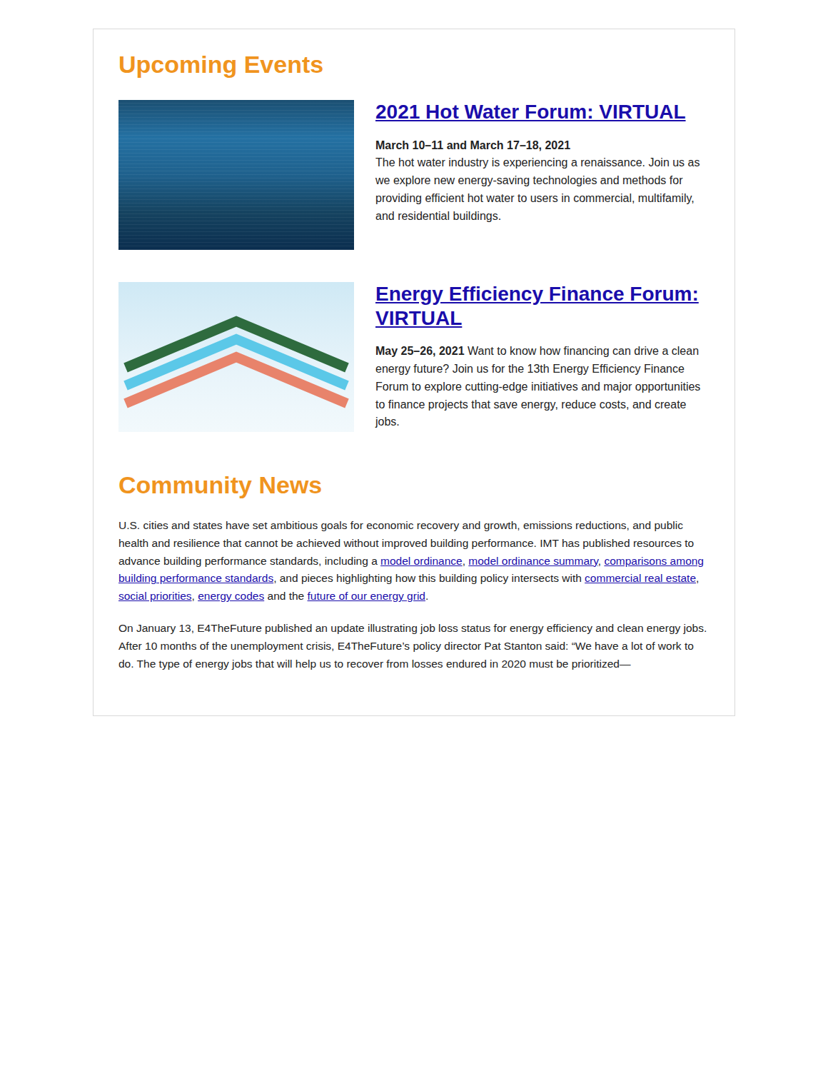Upcoming Events
2021 Hot Water Forum: VIRTUAL
March 10–11 and March 17–18, 2021
The hot water industry is experiencing a renaissance. Join us as we explore new energy-saving technologies and methods for providing efficient hot water to users in commercial, multifamily, and residential buildings.
Energy Efficiency Finance Forum: VIRTUAL
May 25–26, 2021 Want to know how financing can drive a clean energy future? Join us for the 13th Energy Efficiency Finance Forum to explore cutting-edge initiatives and major opportunities to finance projects that save energy, reduce costs, and create jobs.
Community News
U.S. cities and states have set ambitious goals for economic recovery and growth, emissions reductions, and public health and resilience that cannot be achieved without improved building performance. IMT has published resources to advance building performance standards, including a model ordinance, model ordinance summary, comparisons among building performance standards, and pieces highlighting how this building policy intersects with commercial real estate, social priorities, energy codes and the future of our energy grid.
On January 13, E4TheFuture published an update illustrating job loss status for energy efficiency and clean energy jobs. After 10 months of the unemployment crisis, E4TheFuture’s policy director Pat Stanton said: “We have a lot of work to do. The type of energy jobs that will help us to recover from losses endured in 2020 must be prioritized—